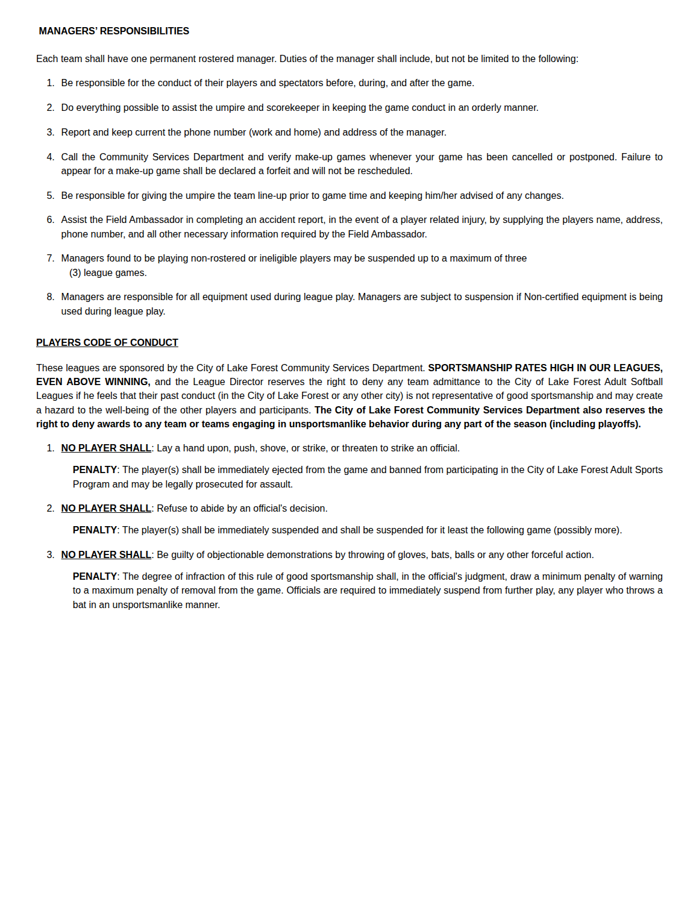MANAGERS’ RESPONSIBILITIES
Each team shall have one permanent rostered manager. Duties of the manager shall include, but not be limited to the following:
Be responsible for the conduct of their players and spectators before, during, and after the game.
Do everything possible to assist the umpire and scorekeeper in keeping the game conduct in an orderly manner.
Report and keep current the phone number (work and home) and address of the manager.
Call the Community Services Department and verify make-up games whenever your game has been cancelled or postponed. Failure to appear for a make-up game shall be declared a forfeit and will not be rescheduled.
Be responsible for giving the umpire the team line-up prior to game time and keeping him/her advised of any changes.
Assist the Field Ambassador in completing an accident report, in the event of a player related injury, by supplying the players name, address, phone number, and all other necessary information required by the Field Ambassador.
Managers found to be playing non-rostered or ineligible players may be suspended up to a maximum of three
(3) league games.
Managers are responsible for all equipment used during league play. Managers are subject to suspension if Non-certified equipment is being used during league play.
PLAYERS CODE OF CONDUCT
These leagues are sponsored by the City of Lake Forest Community Services Department. SPORTSMANSHIP RATES HIGH IN OUR LEAGUES, EVEN ABOVE WINNING, and the League Director reserves the right to deny any team admittance to the City of Lake Forest Adult Softball Leagues if he feels that their past conduct (in the City of Lake Forest or any other city) is not representative of good sportsmanship and may create a hazard to the well-being of the other players and participants. The City of Lake Forest Community Services Department also reserves the right to deny awards to any team or teams engaging in unsportsmanlike behavior during any part of the season (including playoffs).
NO PLAYER SHALL: Lay a hand upon, push, shove, or strike, or threaten to strike an official.
PENALTY: The player(s) shall be immediately ejected from the game and banned from participating in the City of Lake Forest Adult Sports Program and may be legally prosecuted for assault.
NO PLAYER SHALL: Refuse to abide by an official's decision.
PENALTY: The player(s) shall be immediately suspended and shall be suspended for it least the following game (possibly more).
NO PLAYER SHALL: Be guilty of objectionable demonstrations by throwing of gloves, bats, balls or any other forceful action.
PENALTY: The degree of infraction of this rule of good sportsmanship shall, in the official's judgment, draw a minimum penalty of warning to a maximum penalty of removal from the game. Officials are required to immediately suspend from further play, any player who throws a bat in an unsportsmanlike manner.